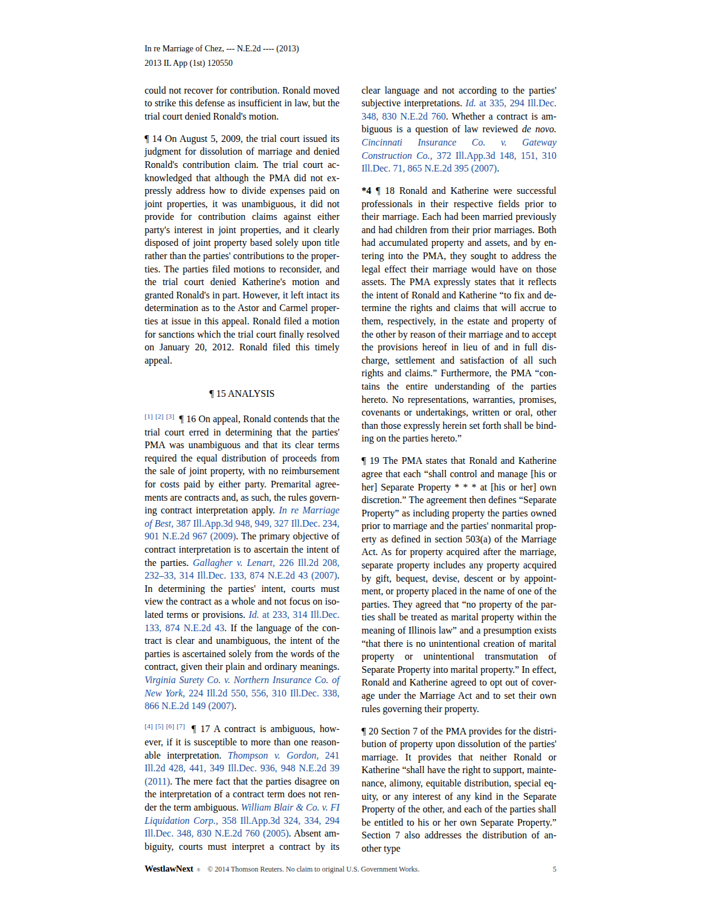In re Marriage of Chez, --- N.E.2d ---- (2013)
2013 IL App (1st) 120550
could not recover for contribution. Ronald moved to strike this defense as insufficient in law, but the trial court denied Ronald's motion.
¶ 14 On August 5, 2009, the trial court issued its judgment for dissolution of marriage and denied Ronald's contribution claim. The trial court acknowledged that although the PMA did not expressly address how to divide expenses paid on joint properties, it was unambiguous, it did not provide for contribution claims against either party's interest in joint properties, and it clearly disposed of joint property based solely upon title rather than the parties' contributions to the properties. The parties filed motions to reconsider, and the trial court denied Katherine's motion and granted Ronald's in part. However, it left intact its determination as to the Astor and Carmel properties at issue in this appeal. Ronald filed a motion for sanctions which the trial court finally resolved on January 20, 2012. Ronald filed this timely appeal.
¶ 15 ANALYSIS
[1][2][3] ¶ 16 On appeal, Ronald contends that the trial court erred in determining that the parties' PMA was unambiguous and that its clear terms required the equal distribution of proceeds from the sale of joint property, with no reimbursement for costs paid by either party. Premarital agreements are contracts and, as such, the rules governing contract interpretation apply. In re Marriage of Best, 387 Ill.App.3d 948, 949, 327 Ill.Dec. 234, 901 N.E.2d 967 (2009). The primary objective of contract interpretation is to ascertain the intent of the parties. Gallagher v. Lenart, 226 Ill.2d 208, 232–33, 314 Ill.Dec. 133, 874 N.E.2d 43 (2007). In determining the parties' intent, courts must view the contract as a whole and not focus on isolated terms or provisions. Id. at 233, 314 Ill.Dec. 133, 874 N.E.2d 43. If the language of the contract is clear and unambiguous, the intent of the parties is ascertained solely from the words of the contract, given their plain and ordinary meanings. Virginia Surety Co. v. Northern Insurance Co. of New York, 224 Ill.2d 550, 556, 310 Ill.Dec. 338, 866 N.E.2d 149 (2007).
[4][5][6][7] ¶ 17 A contract is ambiguous, however, if it is susceptible to more than one reasonable interpretation. Thompson v. Gordon, 241 Ill.2d 428, 441, 349 Ill.Dec. 936, 948 N.E.2d 39 (2011). The mere fact that the parties disagree on the interpretation of a contract term does not render the term ambiguous. William Blair & Co. v. FI Liquidation Corp., 358 Ill.App.3d 324, 334, 294 Ill.Dec. 348, 830 N.E.2d 760 (2005). Absent ambiguity, courts must interpret a contract by its clear language and not according to the parties' subjective interpretations. Id. at 335, 294 Ill.Dec. 348, 830 N.E.2d 760. Whether a contract is ambiguous is a question of law reviewed de novo. Cincinnati Insurance Co. v. Gateway Construction Co., 372 Ill.App.3d 148, 151, 310 Ill.Dec. 71, 865 N.E.2d 395 (2007).
*4 ¶ 18 Ronald and Katherine were successful professionals in their respective fields prior to their marriage. Each had been married previously and had children from their prior marriages. Both had accumulated property and assets, and by entering into the PMA, they sought to address the legal effect their marriage would have on those assets. The PMA expressly states that it reflects the intent of Ronald and Katherine “to fix and determine the rights and claims that will accrue to them, respectively, in the estate and property of the other by reason of their marriage and to accept the provisions hereof in lieu of and in full discharge, settlement and satisfaction of all such rights and claims.” Furthermore, the PMA “contains the entire understanding of the parties hereto. No representations, warranties, promises, covenants or undertakings, written or oral, other than those expressly herein set forth shall be binding on the parties hereto.”
¶ 19 The PMA states that Ronald and Katherine agree that each “shall control and manage [his or her] Separate Property * * * at [his or her] own discretion.” The agreement then defines “Separate Property” as including property the parties owned prior to marriage and the parties' nonmarital property as defined in section 503(a) of the Marriage Act. As for property acquired after the marriage, separate property includes any property acquired by gift, bequest, devise, descent or by appointment, or property placed in the name of one of the parties. They agreed that “no property of the parties shall be treated as marital property within the meaning of Illinois law” and a presumption exists “that there is no unintentional creation of marital property or unintentional transmutation of Separate Property into marital property.” In effect, Ronald and Katherine agreed to opt out of coverage under the Marriage Act and to set their own rules governing their property.
¶ 20 Section 7 of the PMA provides for the distribution of property upon dissolution of the parties' marriage. It provides that neither Ronald or Katherine “shall have the right to support, maintenance, alimony, equitable distribution, special equity, or any interest of any kind in the Separate Property of the other, and each of the parties shall be entitled to his or her own Separate Property.” Section 7 also addresses the distribution of another type
WestlawNext®
© 2014 Thomson Reuters. No claim to original U.S. Government Works.
5